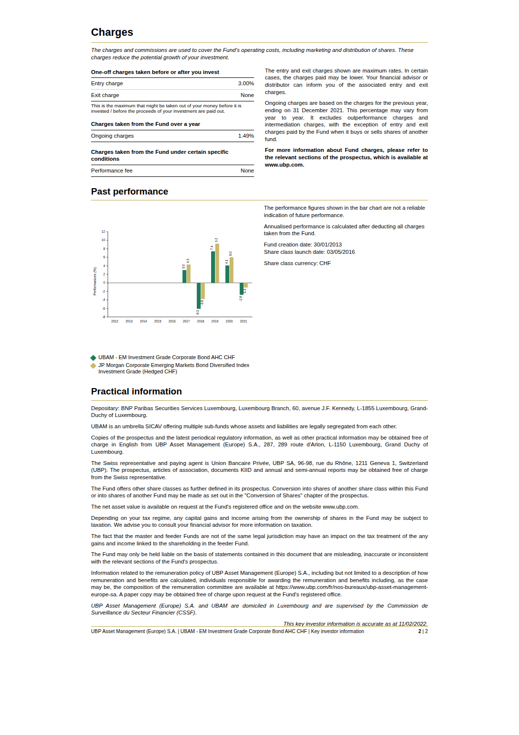Charges
The charges and commissions are used to cover the Fund's operating costs, including marketing and distribution of shares. These charges reduce the potential growth of your investment.
| One-off charges taken before or after you invest |
| --- |
| Entry charge | 3.00% |
| Exit charge | None |
This is the maximum that might be taken out of your money before it is invested / before the proceeds of your investment are paid out.
| Charges taken from the Fund over a year |
| --- |
| Ongoing charges | 1.49% |
| Charges taken from the Fund under certain specific conditions |
| --- |
| Performance fee | None |
The entry and exit charges shown are maximum rates. In certain cases, the charges paid may be lower. Your financial advisor or distributor can inform you of the associated entry and exit charges.
Ongoing charges are based on the charges for the previous year, ending on 31 December 2021. This percentage may vary from year to year. It excludes outperformance charges and intermediation charges, with the exception of entry and exit charges paid by the Fund when it buys or sells shares of another fund.
For more information about Fund charges, please refer to the relevant sections of the prospectus, which is available at www.ubp.com.
Past performance
Performances (%) 12 10 8 6 4 2 0 -2 -4 -6 -8 2012 2013 2014 2015 2016 2017 2018 2019 2020 2021 3.0 4.3 -6.1 -3.8 7.4 9.2 4.1 6.0 -2.8 -1.1
UBAM - EM Investment Grade Corporate Bond AHC CHF
JP Morgan Corporate Emerging Markets Bond Diversified Index Investment Grade (Hedged CHF)
The performance figures shown in the bar chart are not a reliable indication of future performance.
Annualised performance is calculated after deducting all charges taken from the Fund.
Fund creation date: 30/01/2013
Share class launch date: 03/05/2016
Share class currency: CHF
Practical information
Depositary: BNP Paribas Securities Services Luxembourg, Luxembourg Branch, 60, avenue J.F. Kennedy, L-1855 Luxembourg, Grand-Duchy of Luxembourg.
UBAM is an umbrella SICAV offering multiple sub-funds whose assets and liabilities are legally segregated from each other.
Copies of the prospectus and the latest periodical regulatory information, as well as other practical information may be obtained free of charge in English from UBP Asset Management (Europe) S.A., 287, 289 route d'Arlon, L-1150 Luxembourg, Grand Duchy of Luxembourg.
The Swiss representative and paying agent is Union Bancaire Privée, UBP SA, 96-98, rue du Rhône, 1211 Geneva 1, Switzerland (UBP). The prospectus, articles of association, documents KIID and annual and semi-annual reports may be obtained free of charge from the Swiss representative.
The Fund offers other share classes as further defined in its prospectus. Conversion into shares of another share class within this Fund or into shares of another Fund may be made as set out in the "Conversion of Shares" chapter of the prospectus.
The net asset value is available on request at the Fund's registered office and on the website www.ubp.com.
Depending on your tax regime, any capital gains and income arising from the ownership of shares in the Fund may be subject to taxation. We advise you to consult your financial advisor for more information on taxation.
The fact that the master and feeder Funds are not of the same legal jurisdiction may have an impact on the tax treatment of the any gains and income linked to the shareholding in the feeder Fund.
The Fund may only be held liable on the basis of statements contained in this document that are misleading, inaccurate or inconsistent with the relevant sections of the Fund's prospectus.
Information related to the remuneration policy of UBP Asset Management (Europe) S.A., including but not limited to a description of how remuneration and benefits are calculated, individuals responsible for awarding the remuneration and benefits including, as the case may be, the composition of the remuneration committee are available at https://www.ubp.com/fr/nos-bureaux/ubp-asset-management-europe-sa. A paper copy may be obtained free of charge upon request at the Fund's registered office.
UBP Asset Management (Europe) S.A. and UBAM are domiciled in Luxembourg and are supervised by the Commission de Surveillance du Secteur Financier (CSSF).
This key investor information is accurate as at 11/02/2022.
UBP Asset Management (Europe) S.A. | UBAM - EM Investment Grade Corporate Bond AHC CHF | Key investor information
2 | 2